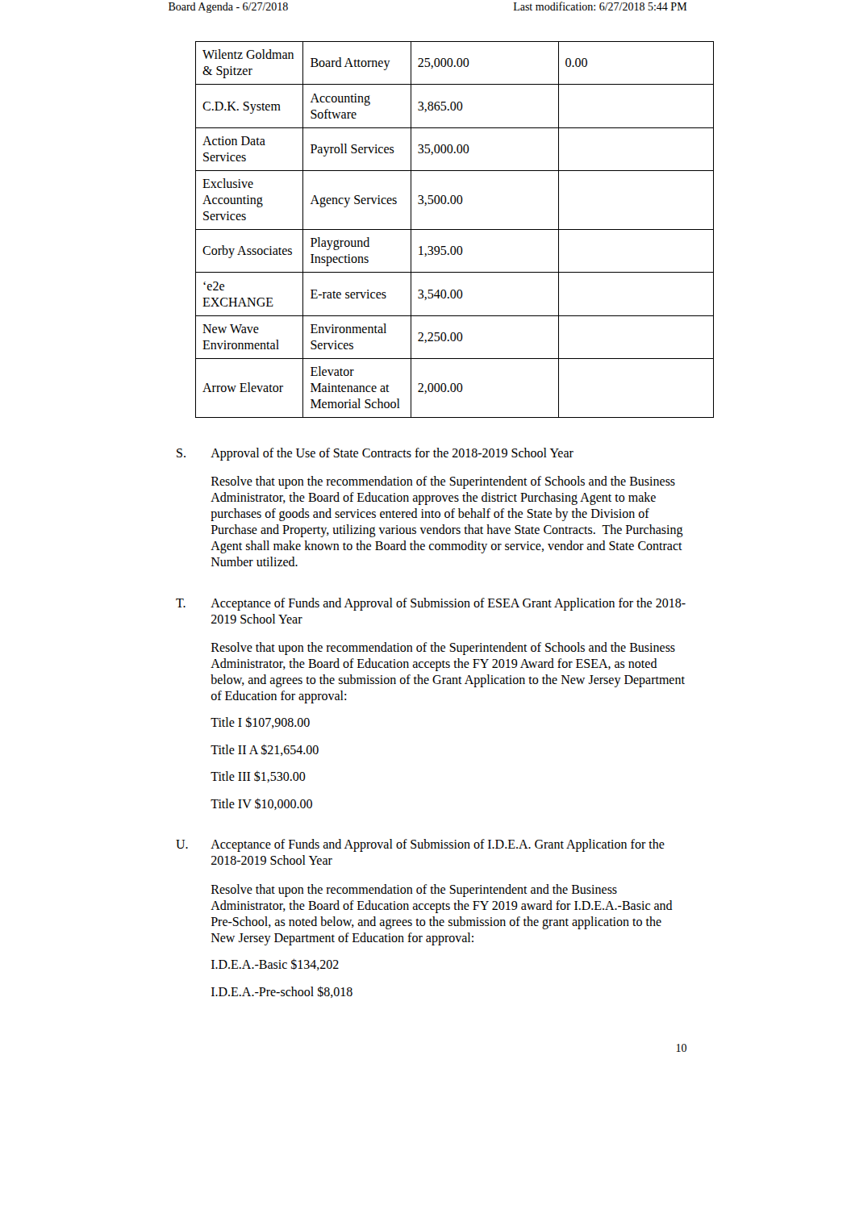Board Agenda - 6/27/2018
Last modification: 6/27/2018 5:44 PM
| Wilentz Goldman & Spitzer | Board Attorney | 25,000.00 | 0.00 |
| C.D.K. System | Accounting Software | 3,865.00 | |
| Action Data Services | Payroll Services | 35,000.00 | |
| Exclusive Accounting Services | Agency Services | 3,500.00 | |
| Corby Associates | Playground Inspections | 1,395.00 | |
| ‘e2e EXCHANGE | E-rate services | 3,540.00 | |
| New Wave Environmental | Environmental Services | 2,250.00 | |
| Arrow Elevator | Elevator Maintenance at Memorial School | 2,000.00 | |
S.
Approval of the Use of State Contracts for the 2018-2019 School Year
Resolve that upon the recommendation of the Superintendent of Schools and the Business Administrator, the Board of Education approves the district Purchasing Agent to make purchases of goods and services entered into of behalf of the State by the Division of Purchase and Property, utilizing various vendors that have State Contracts. The Purchasing Agent shall make known to the Board the commodity or service, vendor and State Contract Number utilized.
T.
Acceptance of Funds and Approval of Submission of ESEA Grant Application for the 2018-2019 School Year
Resolve that upon the recommendation of the Superintendent of Schools and the Business Administrator, the Board of Education accepts the FY 2019 Award for ESEA, as noted below, and agrees to the submission of the Grant Application to the New Jersey Department of Education for approval:
Title I $107,908.00
Title II A $21,654.00
Title III $1,530.00
Title IV $10,000.00
U.
Acceptance of Funds and Approval of Submission of I.D.E.A. Grant Application for the 2018-2019 School Year
Resolve that upon the recommendation of the Superintendent and the Business Administrator, the Board of Education accepts the FY 2019 award for I.D.E.A.-Basic and Pre-School, as noted below, and agrees to the submission of the grant application to the New Jersey Department of Education for approval:
I.D.E.A.-Basic $134,202
I.D.E.A.-Pre-school $8,018
10